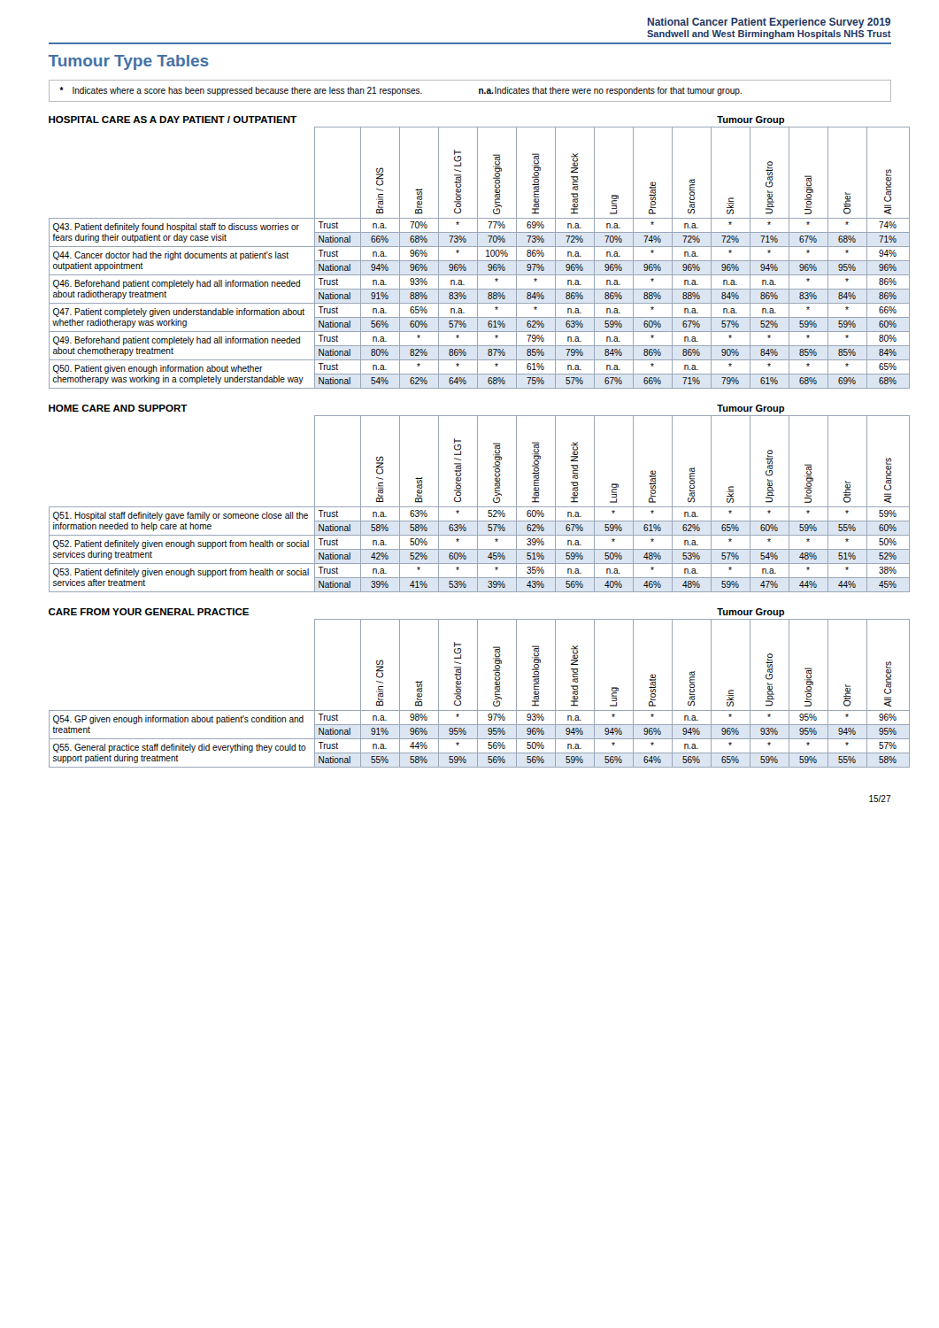National Cancer Patient Experience Survey 2019
Sandwell and West Birmingham Hospitals NHS Trust
Tumour Type Tables
*Indicates where a score has been suppressed because there are less than 21 responses.
n.a. Indicates that there were no respondents for that tumour group.
HOSPITAL CARE AS A DAY PATIENT / OUTPATIENT Tumour Group
| | | Brain / CNS | Breast | Colorectal / LGT | Gynaecological | Haematological | Head and Neck | Lung | Prostate | Sarcoma | Skin | Upper Gastro | Urological | Other | All Cancers |
| --- | --- | --- | --- | --- | --- | --- | --- | --- | --- | --- | --- | --- | --- | --- | --- |
| Q43. Patient definitely found hospital staff to discuss worries or fears during their outpatient or day case visit | Trust | n.a. | 70% | * | 77% | 69% | n.a. | n.a. | * | n.a. | * | * | * | * | 74% |
| National | 66% | 68% | 73% | 70% | 73% | 72% | 70% | 74% | 72% | 72% | 71% | 67% | 68% | 71% |
| Q44. Cancer doctor had the right documents at patient's last outpatient appointment | Trust | n.a. | 96% | * | 100% | 86% | n.a. | n.a. | * | n.a. | * | * | * | * | 94% |
| National | 94% | 96% | 96% | 96% | 97% | 96% | 96% | 96% | 96% | 96% | 94% | 96% | 95% | 96% |
| Q46. Beforehand patient completely had all information needed about radiotherapy treatment | Trust | n.a. | 93% | n.a. | * | * | n.a. | n.a. | * | n.a. | n.a. | n.a. | * | * | 86% |
| National | 91% | 88% | 83% | 88% | 84% | 86% | 86% | 88% | 88% | 84% | 86% | 83% | 84% | 86% |
| Q47. Patient completely given understandable information about whether radiotherapy was working | Trust | n.a. | 65% | n.a. | * | * | n.a. | n.a. | * | n.a. | n.a. | n.a. | * | * | 66% |
| National | 56% | 60% | 57% | 61% | 62% | 63% | 59% | 60% | 67% | 57% | 52% | 59% | 59% | 60% |
| Q49. Beforehand patient completely had all information needed about chemotherapy treatment | Trust | n.a. | * | * | * | 79% | n.a. | n.a. | * | n.a. | * | * | * | * | 80% |
| National | 80% | 82% | 86% | 87% | 85% | 79% | 84% | 86% | 86% | 90% | 84% | 85% | 85% | 84% |
| Q50. Patient given enough information about whether chemotherapy was working in a completely understandable way | Trust | n.a. | * | * | * | 61% | n.a. | n.a. | * | n.a. | * | * | * | * | 65% |
| National | 54% | 62% | 64% | 68% | 75% | 57% | 67% | 66% | 71% | 79% | 61% | 68% | 69% | 68% |
HOME CARE AND SUPPORT Tumour Group
| | | Brain / CNS | Breast | Colorectal / LGT | Gynaecological | Haematological | Head and Neck | Lung | Prostate | Sarcoma | Skin | Upper Gastro | Urological | Other | All Cancers |
| --- | --- | --- | --- | --- | --- | --- | --- | --- | --- | --- | --- | --- | --- | --- | --- |
| Q51. Hospital staff definitely gave family or someone close all the information needed to help care at home | Trust | n.a. | 63% | * | 52% | 60% | n.a. | * | * | n.a. | * | * | * | * | 59% |
| National | 58% | 58% | 63% | 57% | 62% | 67% | 59% | 61% | 62% | 65% | 60% | 59% | 55% | 60% |
| Q52. Patient definitely given enough support from health or social services during treatment | Trust | n.a. | 50% | * | * | 39% | n.a. | * | * | n.a. | * | * | * | * | 50% |
| National | 42% | 52% | 60% | 45% | 51% | 59% | 50% | 48% | 53% | 57% | 54% | 48% | 51% | 52% |
| Q53. Patient definitely given enough support from health or social services after treatment | Trust | n.a. | * | * | * | 35% | n.a. | n.a. | * | n.a. | * | n.a. | * | * | 38% |
| National | 39% | 41% | 53% | 39% | 43% | 56% | 40% | 46% | 48% | 59% | 47% | 44% | 44% | 45% |
CARE FROM YOUR GENERAL PRACTICE Tumour Group
| | | Brain / CNS | Breast | Colorectal / LGT | Gynaecological | Haematological | Head and Neck | Lung | Prostate | Sarcoma | Skin | Upper Gastro | Urological | Other | All Cancers |
| --- | --- | --- | --- | --- | --- | --- | --- | --- | --- | --- | --- | --- | --- | --- | --- |
| Q54. GP given enough information about patient's condition and treatment | Trust | n.a. | 98% | * | 97% | 93% | n.a. | * | * | n.a. | * | * | 95% | * | 96% |
| National | 91% | 96% | 95% | 95% | 96% | 94% | 94% | 96% | 94% | 96% | 93% | 95% | 94% | 95% |
| Q55. General practice staff definitely did everything they could to support patient during treatment | Trust | n.a. | 44% | * | 56% | 50% | n.a. | * | * | n.a. | * | * | * | * | 57% |
| National | 55% | 58% | 59% | 56% | 56% | 59% | 56% | 64% | 56% | 65% | 59% | 59% | 55% | 58% |
15/27